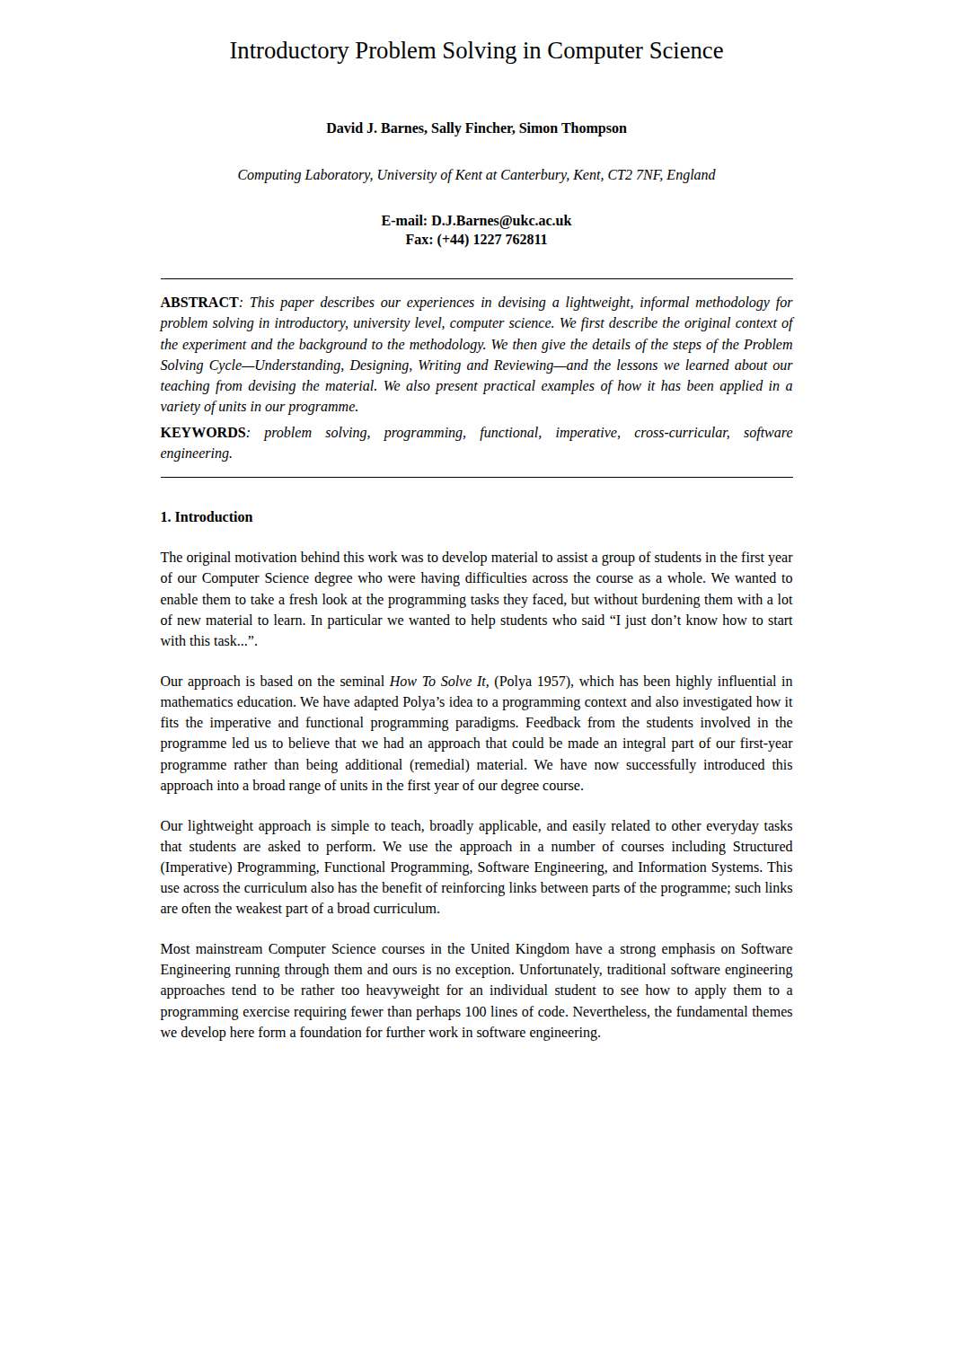Introductory Problem Solving in Computer Science
David J. Barnes, Sally Fincher, Simon Thompson
Computing Laboratory, University of Kent at Canterbury, Kent, CT2 7NF, England
E-mail: D.J.Barnes@ukc.ac.uk
Fax: (+44) 1227 762811
ABSTRACT: This paper describes our experiences in devising a lightweight, informal methodology for problem solving in introductory, university level, computer science. We first describe the original context of the experiment and the background to the methodology. We then give the details of the steps of the Problem Solving Cycle—Understanding, Designing, Writing and Reviewing—and the lessons we learned about our teaching from devising the material. We also present practical examples of how it has been applied in a variety of units in our programme.
KEYWORDS: problem solving, programming, functional, imperative, cross-curricular, software engineering.
1. Introduction
The original motivation behind this work was to develop material to assist a group of students in the first year of our Computer Science degree who were having difficulties across the course as a whole. We wanted to enable them to take a fresh look at the programming tasks they faced, but without burdening them with a lot of new material to learn. In particular we wanted to help students who said “I just don’t know how to start with this task...”.
Our approach is based on the seminal How To Solve It, (Polya 1957), which has been highly influential in mathematics education. We have adapted Polya’s idea to a programming context and also investigated how it fits the imperative and functional programming paradigms. Feedback from the students involved in the programme led us to believe that we had an approach that could be made an integral part of our first-year programme rather than being additional (remedial) material. We have now successfully introduced this approach into a broad range of units in the first year of our degree course.
Our lightweight approach is simple to teach, broadly applicable, and easily related to other everyday tasks that students are asked to perform. We use the approach in a number of courses including Structured (Imperative) Programming, Functional Programming, Software Engineering, and Information Systems. This use across the curriculum also has the benefit of reinforcing links between parts of the programme; such links are often the weakest part of a broad curriculum.
Most mainstream Computer Science courses in the United Kingdom have a strong emphasis on Software Engineering running through them and ours is no exception. Unfortunately, traditional software engineering approaches tend to be rather too heavyweight for an individual student to see how to apply them to a programming exercise requiring fewer than perhaps 100 lines of code. Nevertheless, the fundamental themes we develop here form a foundation for further work in software engineering.